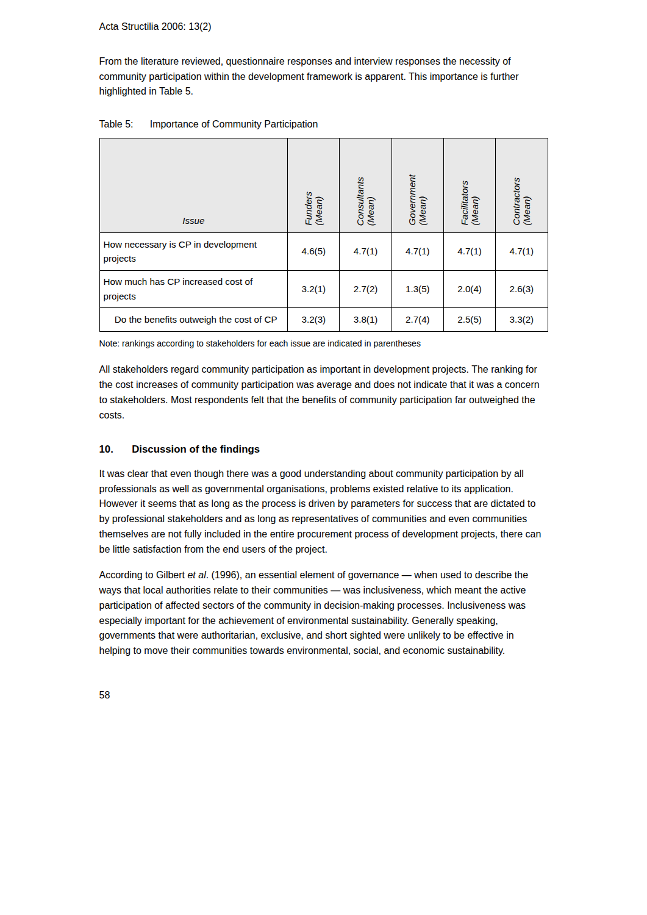Acta Structilia 2006: 13(2)
From the literature reviewed, questionnaire responses and interview responses the necessity of community participation within the development framework is apparent. This importance is further highlighted in Table 5.
Table 5: Importance of Community Participation
| Issue | Funders (Mean) | Consultants (Mean) | Government (Mean) | Facilitators (Mean) | Contractors (Mean) |
| --- | --- | --- | --- | --- | --- |
| How necessary is CP in development projects | 4.6(5) | 4.7(1) | 4.7(1) | 4.7(1) | 4.7(1) |
| How much has CP increased cost of projects | 3.2(1) | 2.7(2) | 1.3(5) | 2.0(4) | 2.6(3) |
| Do the benefits outweigh the cost of CP | 3.2(3) | 3.8(1) | 2.7(4) | 2.5(5) | 3.3(2) |
Note: rankings according to stakeholders for each issue are indicated in parentheses
All stakeholders regard community participation as important in development projects. The ranking for the cost increases of community participation was average and does not indicate that it was a concern to stakeholders. Most respondents felt that the benefits of community participation far outweighed the costs.
10. Discussion of the findings
It was clear that even though there was a good understanding about community participation by all professionals as well as governmental organisations, problems existed relative to its application. However it seems that as long as the process is driven by parameters for success that are dictated to by professional stakeholders and as long as representatives of communities and even communities themselves are not fully included in the entire procurement process of development projects, there can be little satisfaction from the end users of the project.
According to Gilbert et al. (1996), an essential element of governance — when used to describe the ways that local authorities relate to their communities — was inclusiveness, which meant the active participation of affected sectors of the community in decision-making processes. Inclusiveness was especially important for the achievement of environmental sustainability. Generally speaking, governments that were authoritarian, exclusive, and short sighted were unlikely to be effective in helping to move their communities towards environmental, social, and economic sustainability.
58